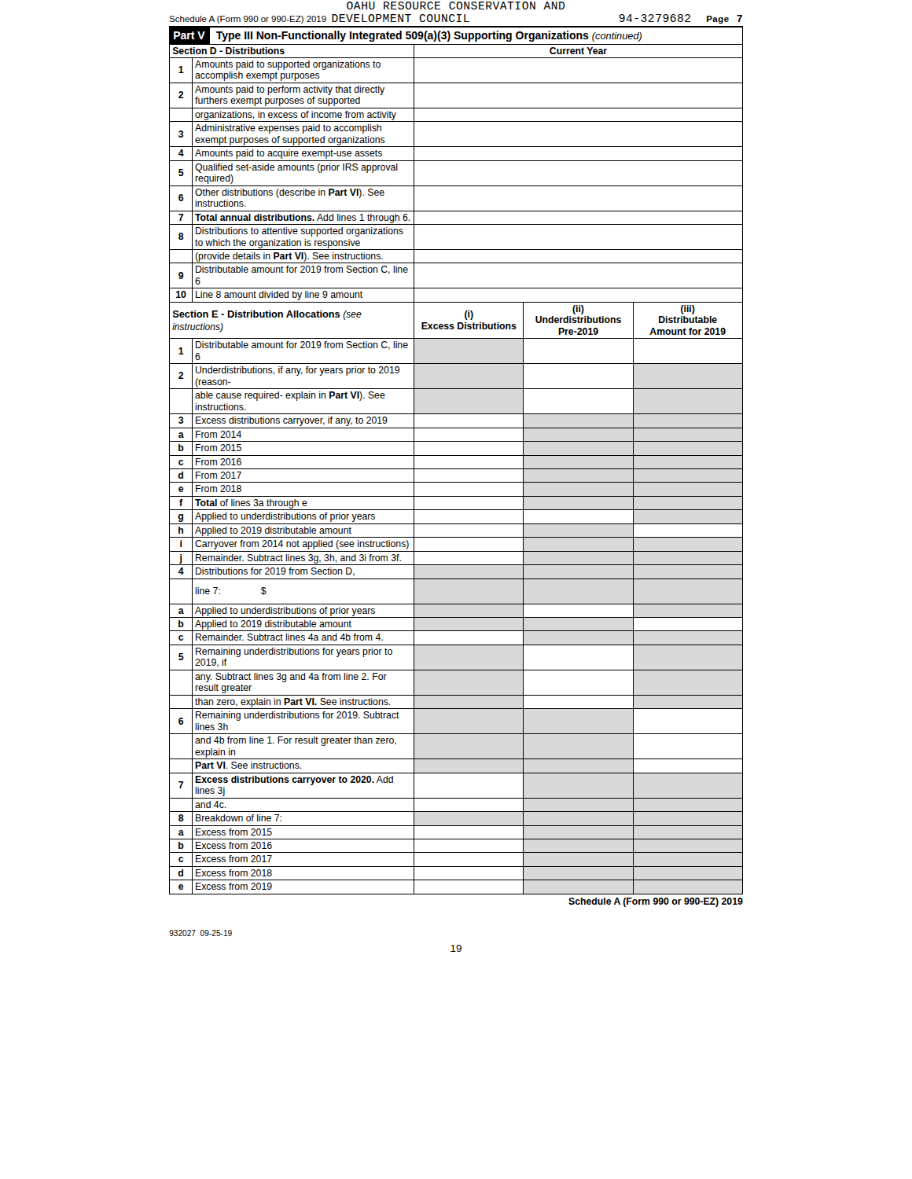OAHU RESOURCE CONSERVATION AND
Schedule A (Form 990 or 990-EZ) 2019 DEVELOPMENT COUNCIL
94-3279682 Page 7
| Part V Type III Non-Functionally Integrated 509(a)(3) Supporting Organizations (continued) |
| Section D - Distributions | Current Year |
| 1 | Amounts paid to supported organizations to accomplish exempt purposes | |
| 2 | Amounts paid to perform activity that directly furthers exempt purposes of supported | |
| | organizations, in excess of income from activity | |
| 3 | Administrative expenses paid to accomplish exempt purposes of supported organizations | |
| 4 | Amounts paid to acquire exempt-use assets | |
| 5 | Qualified set-aside amounts (prior IRS approval required) | |
| 6 | Other distributions (describe in Part VI ). See instructions. | |
| 7 | Total annual distributions. Add lines 1 through 6. | |
| 8 | Distributions to attentive supported organizations to which the organization is responsive | |
| | (provide details in Part VI ). See instructions. | |
| 9 | Distributable amount for 2019 from Section C, line 6 | |
| 10 | Line 8 amount divided by line 9 amount | |
| Section E - Distribution Allocations (see instructions) | (i) Excess Distributions | (ii) Underdistributions Pre-2019 | (iii) Distributable Amount for 2019 |
| 1 | Distributable amount for 2019 from Section C, line 6 | | | |
| 2 | Underdistributions, if any, for years prior to 2019 (reason- | | | |
| | able cause required- explain in Part VI ). See instructions. | | | |
| 3 | Excess distributions carryover, if any, to 2019 | | | |
| a | From 2014 | | | |
| b | From 2015 | | | |
| c | From 2016 | | | |
| d | From 2017 | | | |
| e | From 2018 | | | |
| f | Total of lines 3a through e | | | |
| g | Applied to underdistributions of prior years | | | |
| h | Applied to 2019 distributable amount | | | |
| i | Carryover from 2014 not applied (see instructions) | | | |
| j | Remainder. Subtract lines 3g, 3h, and 3i from 3f. | | | |
| 4 | Distributions for 2019 from Section D, | | | |
| | line 7: $ | | | |
| a | Applied to underdistributions of prior years | | | |
| b | Applied to 2019 distributable amount | | | |
| c | Remainder. Subtract lines 4a and 4b from 4. | | | |
| 5 | Remaining underdistributions for years prior to 2019, if | | | |
| | any. Subtract lines 3g and 4a from line 2. For result greater | | | |
| | than zero, explain in Part VI. See instructions. | | | |
| 6 | Remaining underdistributions for 2019. Subtract lines 3h | | | |
| | and 4b from line 1. For result greater than zero, explain in | | | |
| | Part VI . See instructions. | | | |
| 7 | Excess distributions carryover to 2020. Add lines 3j | | | |
| | and 4c. | | | |
| 8 | Breakdown of line 7: | | | |
| a | Excess from 2015 | | | |
| b | Excess from 2016 | | | |
| c | Excess from 2017 | | | |
| d | Excess from 2018 | | | |
| e | Excess from 2019 | | | |
Schedule A (Form 990 or 990-EZ) 2019
932027 09-25-19
19